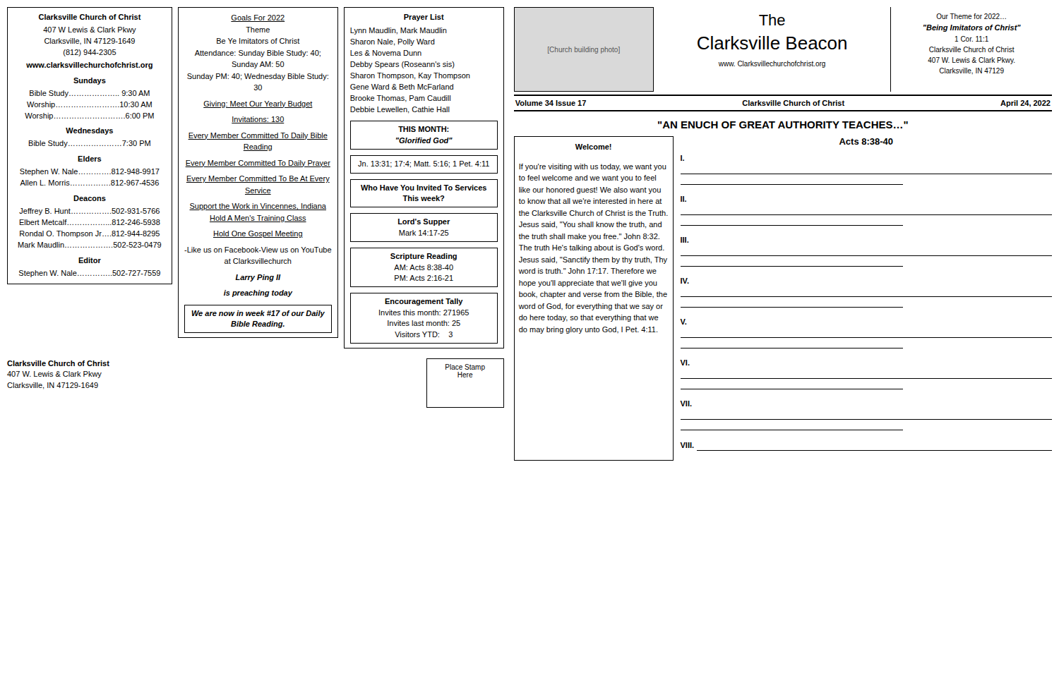Clarksville Church of Christ
407 W Lewis & Clark Pkwy
Clarksville, IN 47129-1649
(812) 944-2305
www.clarksvillechurchofchrist.org
Sundays
Bible Study……………….. 9:30 AM
Worship…………………….10:30 AM
Worship……………………….6:00 PM
Wednesdays
Bible Study…………………7:30 PM
Elders
Stephen W. Nale………….812-948-9917
Allen L. Morris…………….812-967-4536
Deacons
Jeffrey B. Hunt…………….502-931-5766
Elbert Metcalf……………...812-246-5938
Rondal O. Thompson Jr….812-944-8295
Mark Maudlin……………….502-523-0479
Editor
Stephen W. Nale…………..502-727-7559
Goals For 2022
Theme
Be Ye Imitators of Christ
Attendance: Sunday Bible Study: 40;
Sunday AM: 50
Sunday PM: 40; Wednesday Bible Study: 30
Giving: Meet Our Yearly Budget
Invitations: 130
Every Member Committed To Daily Bible Reading
Every Member Committed To Daily Prayer
Every Member Committed To Be At Every Service
Support the Work in Vincennes, Indiana
Hold A Men's Training Class
Hold One Gospel Meeting
-Like us on Facebook-View us on YouTube at Clarksvillechurch
Larry Ping II
is preaching today
We are now in week #17 of our Daily Bible Reading.
Prayer List
Lynn Maudlin, Mark Maudlin
Sharon Nale, Polly Ward
Les & Novema Dunn
Debby Spears (Roseann's sis)
Sharon Thompson, Kay Thompson
Gene Ward & Beth McFarland
Brooke Thomas, Pam Caudill
Debbie Lewellen, Cathie Hall
THIS MONTH:
"Glorified God"
Jn. 13:31; 17:4; Matt. 5:16; 1 Pet. 4:11
Who Have You Invited To Services This week?
Lord's Supper
Mark 14:17-25
Scripture Reading
AM: Acts 8:38-40
PM: Acts 2:16-21
Encouragement Tally
Invites this month: 271965
Invites last month: 25
Visitors YTD: 3
Clarksville Church of Christ
407 W. Lewis & Clark Pkwy
Clarksville, IN 47129-1649
Place Stamp
Here
[Church building photo]
The
Clarksville Beacon
www. Clarksvillechurchofchrist.org
Our Theme for 2022…
"Being Imitators of Christ"
1 Cor. 11:1
Clarksville Church of Christ
407 W. Lewis & Clark Pkwy.
Clarksville, IN 47129
Volume 34 Issue 17 Clarksville Church of Christ April 24, 2022
"AN ENUCH OF GREAT AUTHORITY TEACHES…"
Welcome!
If you're visiting with us today, we want you to feel welcome and we want you to feel like our honored guest! We also want you to know that all we're interested in here at the Clarksville Church of Christ is the Truth. Jesus said, "You shall know the truth, and the truth shall make you free." John 8:32. The truth He's talking about is God's word. Jesus said, "Sanctify them by thy truth, Thy word is truth." John 17:17. Therefore we hope you'll appreciate that we'll give you book, chapter and verse from the Bible, the word of God, for everything that we say or do here today, so that everything that we do may bring glory unto God, I Pet. 4:11.
Acts 8:38-40
I.
II.
III.
IV.
V.
VI.
VII.
VIII.